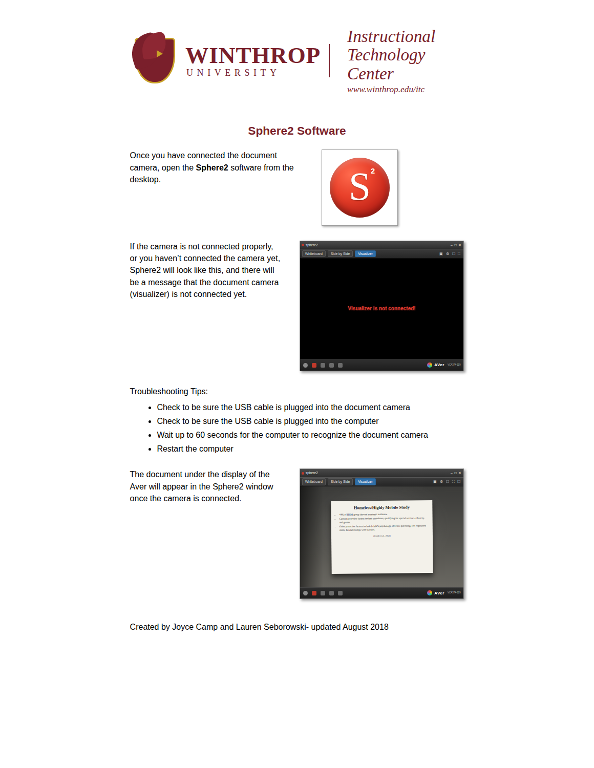WINTHROP UNIVERSITY
Instructional Technology Center www.winthrop.edu/itc
Sphere2 Software
Once you have connected the document camera, open the Sphere2 software from the desktop.
2
If the camera is not connected properly, or you haven’t connected the camera yet, Sphere2 will look like this, and there will be a message that the document camera (visualizer) is not connected yet.
sphere2 – □ ✕
Whiteboard Side by Side Visualizer ▣ ⚙ ☐ ⛶
Visualizer is not connected!
AVer VCA374-119
Troubleshooting Tips:
Check to be sure the USB cable is plugged into the document camera
Check to be sure the USB cable is plugged into the computer
Wait up to 60 seconds for the computer to recognize the document camera
Restart the computer
The document under the display of the Aver will appear in the Sphere2 window once the camera is connected.
sphere2 – □ ✕
Whiteboard Side by Side Visualizer ▣ ⚙ ☐ ⛶ ☐
Homeless/Highly Mobile Study
44% of HHM group showed academic resilience
Current protective factors include attendance, qualifying for special services, ethnicity, and gender.
Other protective factors included child’s psychology, effective parenting, self-regulation skills, & relationships with teachers.
(Cutuli et al., 2013)
AVer VCA374-119
Created by Joyce Camp and Lauren Seborowski- updated August 2018